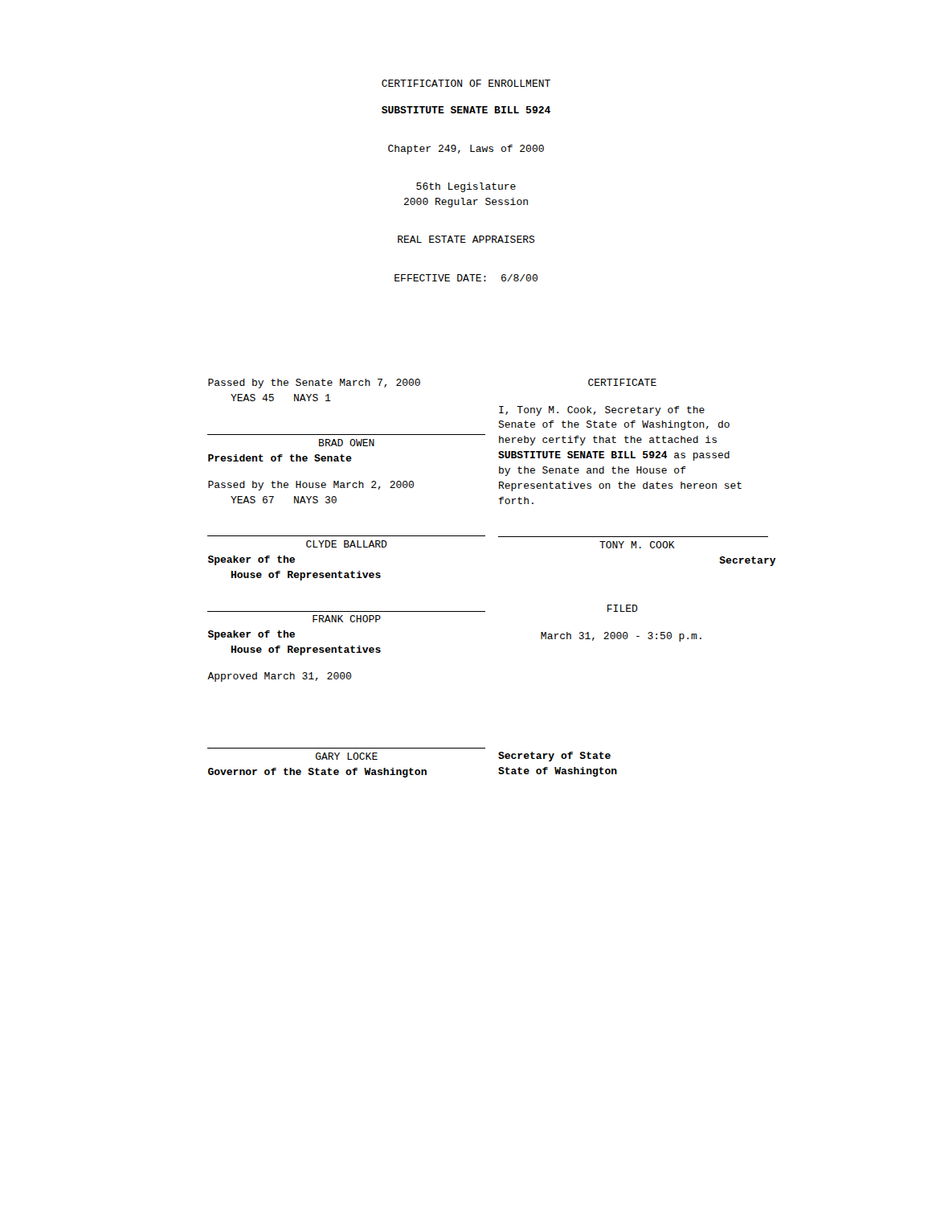CERTIFICATION OF ENROLLMENT
SUBSTITUTE SENATE BILL 5924
Chapter 249, Laws of 2000
56th Legislature
2000 Regular Session
REAL ESTATE APPRAISERS
EFFECTIVE DATE: 6/8/00
Passed by the Senate March 7, 2000
YEAS 45 NAYS 1
BRAD OWEN
President of the Senate
Passed by the House March 2, 2000
YEAS 67 NAYS 30
CLYDE BALLARD
Speaker of the
House of Representatives
FRANK CHOPP
Speaker of the
House of Representatives
Approved March 31, 2000
CERTIFICATE
I, Tony M. Cook, Secretary of the Senate of the State of Washington, do hereby certify that the attached is SUBSTITUTE SENATE BILL 5924 as passed by the Senate and the House of Representatives on the dates hereon set forth.
TONY M. COOK
Secretary
FILED
March 31, 2000 - 3:50 p.m.
GARY LOCKE
Governor of the State of Washington
Secretary of State
State of Washington